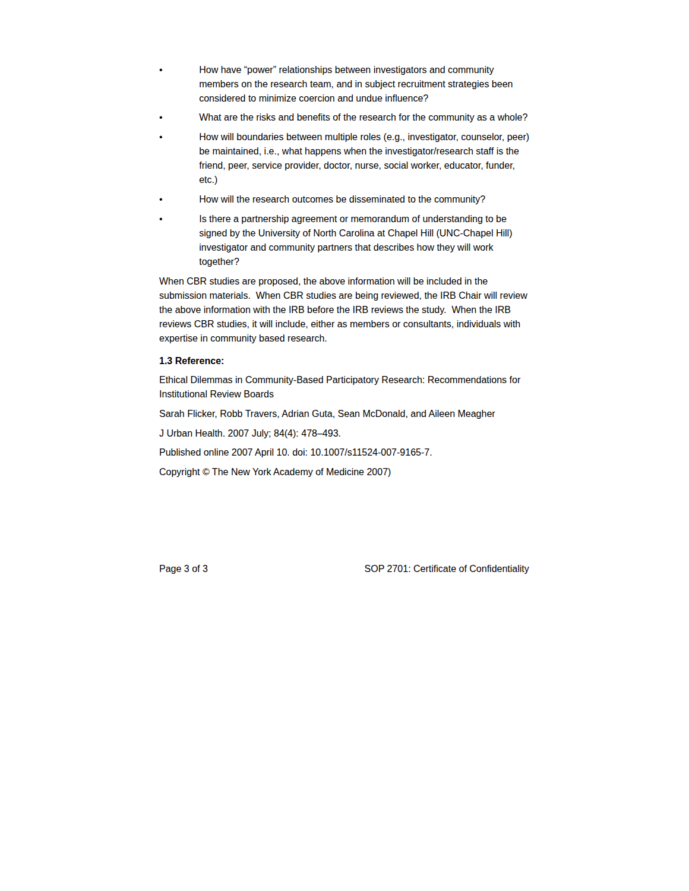• How have “power” relationships between investigators and community members on the research team, and in subject recruitment strategies been considered to minimize coercion and undue influence?
• What are the risks and benefits of the research for the community as a whole?
• How will boundaries between multiple roles (e.g., investigator, counselor, peer) be maintained, i.e., what happens when the investigator/research staff is the friend, peer, service provider, doctor, nurse, social worker, educator, funder, etc.)
• How will the research outcomes be disseminated to the community?
• Is there a partnership agreement or memorandum of understanding to be signed by the University of North Carolina at Chapel Hill (UNC-Chapel Hill) investigator and community partners that describes how they will work together?
When CBR studies are proposed, the above information will be included in the submission materials. When CBR studies are being reviewed, the IRB Chair will review the above information with the IRB before the IRB reviews the study. When the IRB reviews CBR studies, it will include, either as members or consultants, individuals with expertise in community based research.
1.3 Reference:
Ethical Dilemmas in Community-Based Participatory Research: Recommendations for Institutional Review Boards
Sarah Flicker, Robb Travers, Adrian Guta, Sean McDonald, and Aileen Meagher
J Urban Health. 2007 July; 84(4): 478–493.
Published online 2007 April 10. doi: 10.1007/s11524-007-9165-7.
Copyright © The New York Academy of Medicine 2007)
Page 3 of 3 SOP 2701: Certificate of Confidentiality